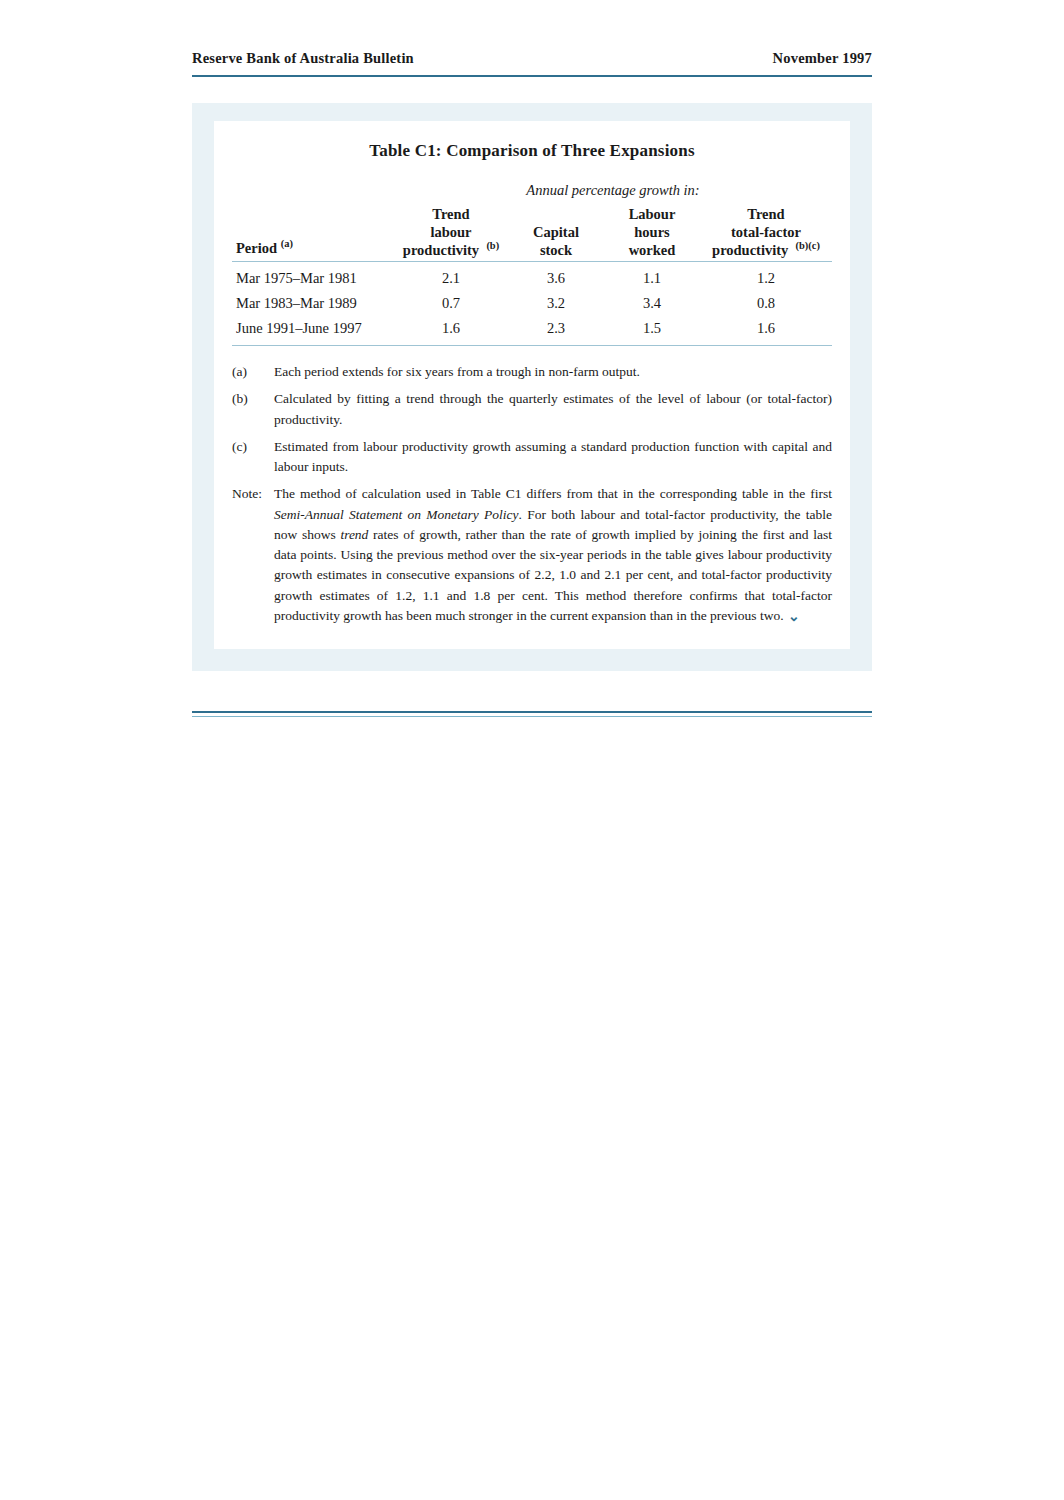Reserve Bank of Australia Bulletin
November 1997
Table C1: Comparison of Three Expansions
| | Annual percentage growth in: |
| Period (a) | Trend labour productivity (b) | Capital stock | Labour hours worked | Trend total-factor productivity (b)(c) |
| Mar 1975–Mar 1981 | 2.1 | 3.6 | 1.1 | 1.2 |
| Mar 1983–Mar 1989 | 0.7 | 3.2 | 3.4 | 0.8 |
| June 1991–June 1997 | 1.6 | 2.3 | 1.5 | 1.6 |
(a)
Each period extends for six years from a trough in non-farm output.
(b)
Calculated by fitting a trend through the quarterly estimates of the level of labour (or total-factor) productivity.
(c)
Estimated from labour productivity growth assuming a standard production function with capital and labour inputs.
Note:
The method of calculation used in Table C1 differs from that in the corresponding table in the first Semi-Annual Statement on Monetary Policy. For both labour and total-factor productivity, the table now shows trend rates of growth, rather than the rate of growth implied by joining the first and last data points. Using the previous method over the six-year periods in the table gives labour productivity growth estimates in consecutive expansions of 2.2, 1.0 and 2.1 per cent, and total-factor productivity growth estimates of 1.2, 1.1 and 1.8 per cent. This method therefore confirms that total-factor productivity growth has been much stronger in the current expansion than in the previous two.⌄